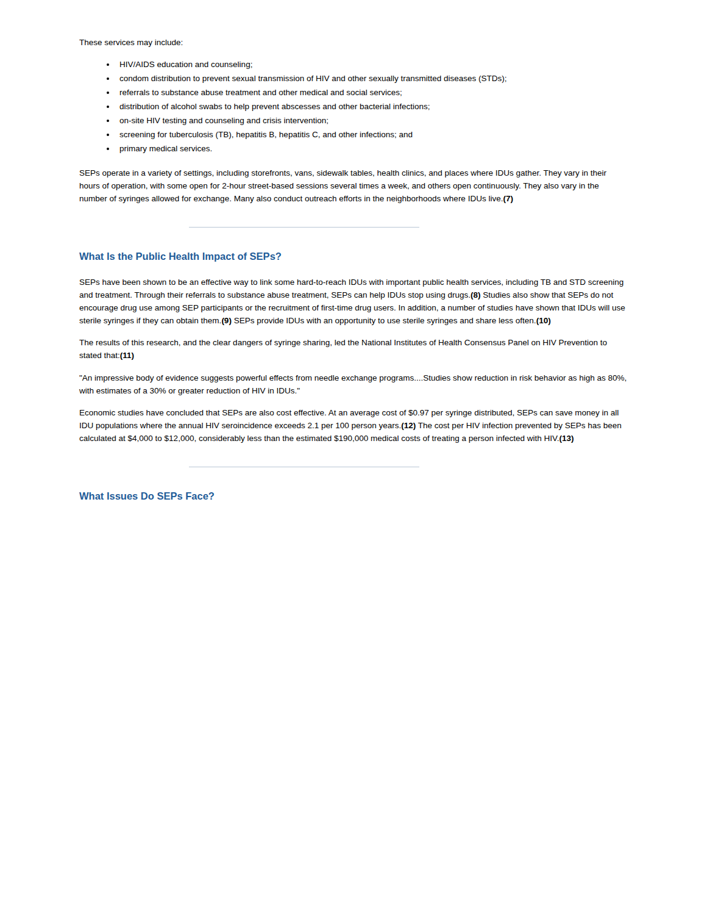These services may include:
HIV/AIDS education and counseling;
condom distribution to prevent sexual transmission of HIV and other sexually transmitted diseases (STDs);
referrals to substance abuse treatment and other medical and social services;
distribution of alcohol swabs to help prevent abscesses and other bacterial infections;
on-site HIV testing and counseling and crisis intervention;
screening for tuberculosis (TB), hepatitis B, hepatitis C, and other infections; and
primary medical services.
SEPs operate in a variety of settings, including storefronts, vans, sidewalk tables, health clinics, and places where IDUs gather. They vary in their hours of operation, with some open for 2-hour street-based sessions several times a week, and others open continuously. They also vary in the number of syringes allowed for exchange. Many also conduct outreach efforts in the neighborhoods where IDUs live.(7)
What Is the Public Health Impact of SEPs?
SEPs have been shown to be an effective way to link some hard-to-reach IDUs with important public health services, including TB and STD screening and treatment. Through their referrals to substance abuse treatment, SEPs can help IDUs stop using drugs.(8) Studies also show that SEPs do not encourage drug use among SEP participants or the recruitment of first-time drug users. In addition, a number of studies have shown that IDUs will use sterile syringes if they can obtain them.(9) SEPs provide IDUs with an opportunity to use sterile syringes and share less often.(10)
The results of this research, and the clear dangers of syringe sharing, led the National Institutes of Health Consensus Panel on HIV Prevention to stated that:(11)
"An impressive body of evidence suggests powerful effects from needle exchange programs....Studies show reduction in risk behavior as high as 80%, with estimates of a 30% or greater reduction of HIV in IDUs."
Economic studies have concluded that SEPs are also cost effective. At an average cost of $0.97 per syringe distributed, SEPs can save money in all IDU populations where the annual HIV seroincidence exceeds 2.1 per 100 person years.(12) The cost per HIV infection prevented by SEPs has been calculated at $4,000 to $12,000, considerably less than the estimated $190,000 medical costs of treating a person infected with HIV.(13)
What Issues Do SEPs Face?